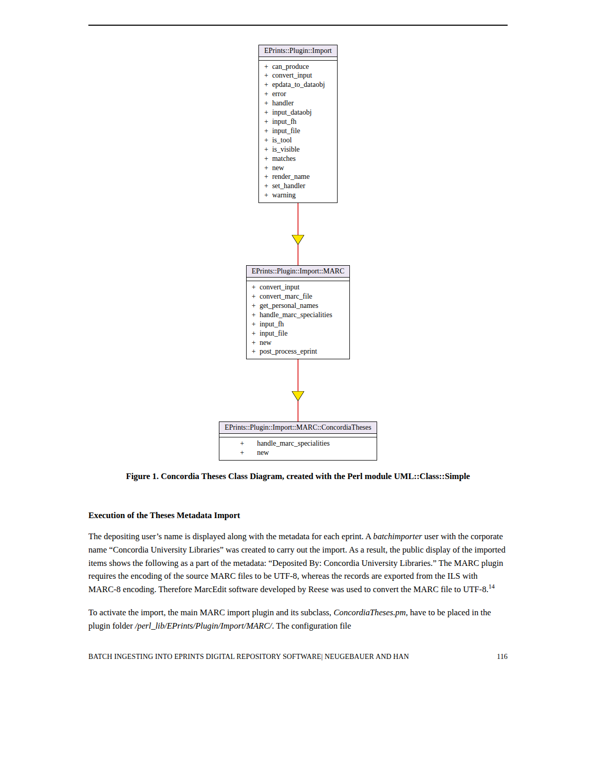EPrints::Plugin::Import
+can_produce
+convert_input
+epdata_to_dataobj
+error
+handler
+input_dataobj
+input_fh
+input_file
+is_tool
+is_visible
+matches
+new
+render_name
+set_handler
+warning
EPrints::Plugin::Import::MARC
+convert_input
+convert_marc_file
+get_personal_names
+handle_marc_specialities
+input_fh
+input_file
+new
+post_process_eprint
EPrints::Plugin::Import::MARC::ConcordiaTheses
+ handle_marc_specialities
+ new
Figure 1. Concordia Theses Class Diagram, created with the Perl module UML::Class::Simple
Execution of the Theses Metadata Import
The depositing user’s name is displayed along with the metadata for each eprint. A batchimporter user with the corporate name “Concordia University Libraries” was created to carry out the import. As a result, the public display of the imported items shows the following as a part of the metadata: “Deposited By: Concordia University Libraries.” The MARC plugin requires the encoding of the source MARC files to be UTF-8, whereas the records are exported from the ILS with MARC-8 encoding. Therefore MarcEdit software developed by Reese was used to convert the MARC file to UTF-8.14
To activate the import, the main MARC import plugin and its subclass, ConcordiaTheses.pm, have to be placed in the plugin folder /perl_lib/EPrints/Plugin/Import/MARC/. The configuration file
Batch Ingesting into EPrints Digital Repository Software| Neugebauer and Han 116